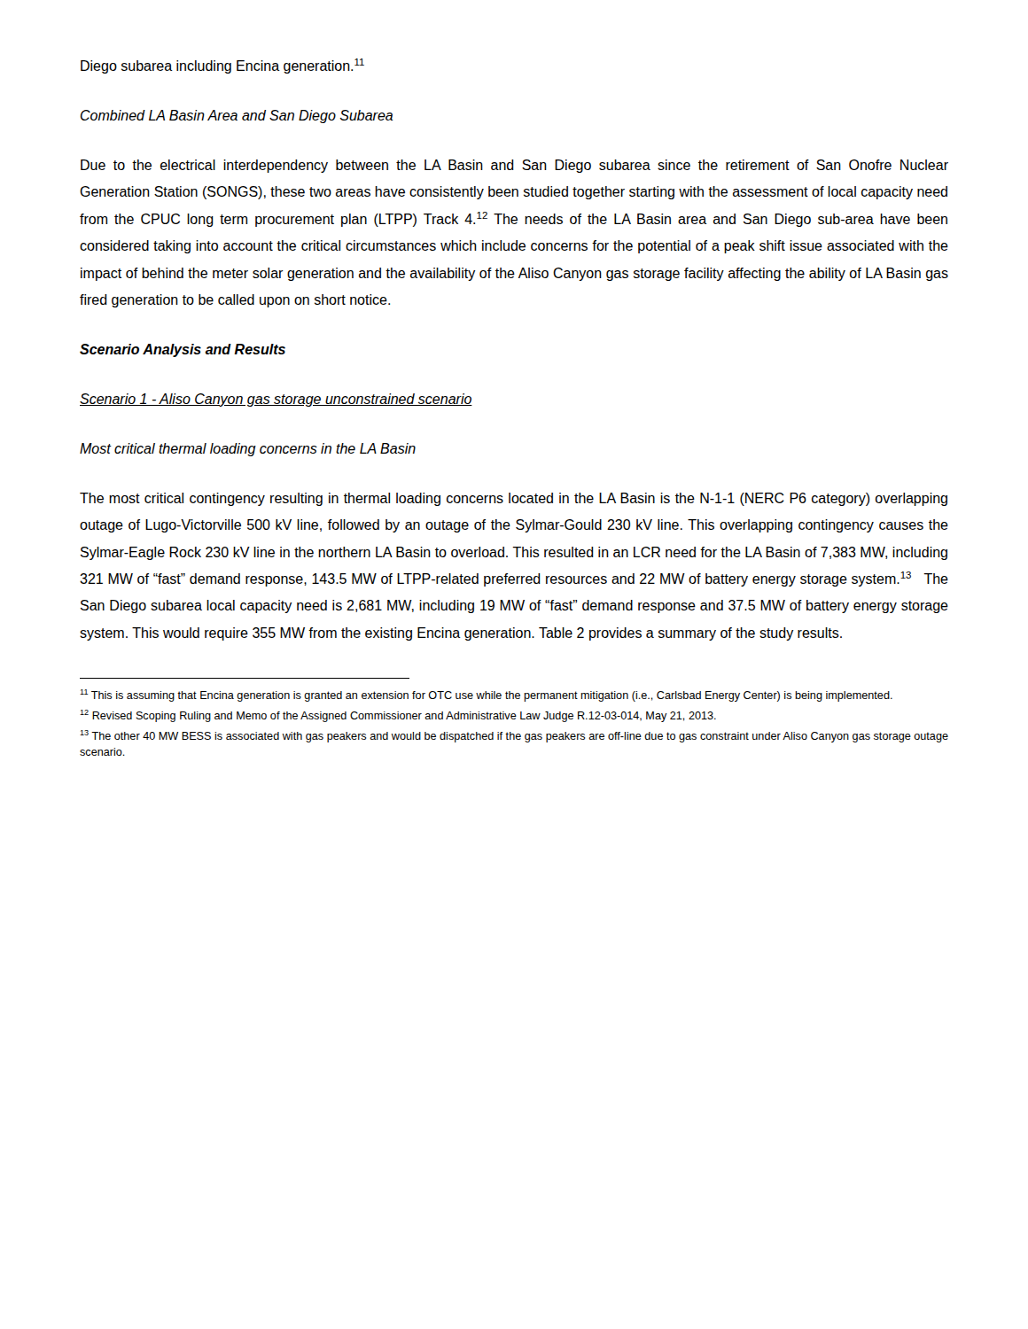Diego subarea including Encina generation.11
Combined LA Basin Area and San Diego Subarea
Due to the electrical interdependency between the LA Basin and San Diego subarea since the retirement of San Onofre Nuclear Generation Station (SONGS), these two areas have consistently been studied together starting with the assessment of local capacity need from the CPUC long term procurement plan (LTPP) Track 4.12 The needs of the LA Basin area and San Diego sub-area have been considered taking into account the critical circumstances which include concerns for the potential of a peak shift issue associated with the impact of behind the meter solar generation and the availability of the Aliso Canyon gas storage facility affecting the ability of LA Basin gas fired generation to be called upon on short notice.
Scenario Analysis and Results
Scenario 1 - Aliso Canyon gas storage unconstrained scenario
Most critical thermal loading concerns in the LA Basin
The most critical contingency resulting in thermal loading concerns located in the LA Basin is the N-1-1 (NERC P6 category) overlapping outage of Lugo-Victorville 500 kV line, followed by an outage of the Sylmar-Gould 230 kV line. This overlapping contingency causes the Sylmar-Eagle Rock 230 kV line in the northern LA Basin to overload. This resulted in an LCR need for the LA Basin of 7,383 MW, including 321 MW of “fast” demand response, 143.5 MW of LTPP-related preferred resources and 22 MW of battery energy storage system.13 The San Diego subarea local capacity need is 2,681 MW, including 19 MW of “fast” demand response and 37.5 MW of battery energy storage system. This would require 355 MW from the existing Encina generation. Table 2 provides a summary of the study results.
11 This is assuming that Encina generation is granted an extension for OTC use while the permanent mitigation (i.e., Carlsbad Energy Center) is being implemented.
12 Revised Scoping Ruling and Memo of the Assigned Commissioner and Administrative Law Judge R.12-03-014, May 21, 2013.
13 The other 40 MW BESS is associated with gas peakers and would be dispatched if the gas peakers are off-line due to gas constraint under Aliso Canyon gas storage outage scenario.